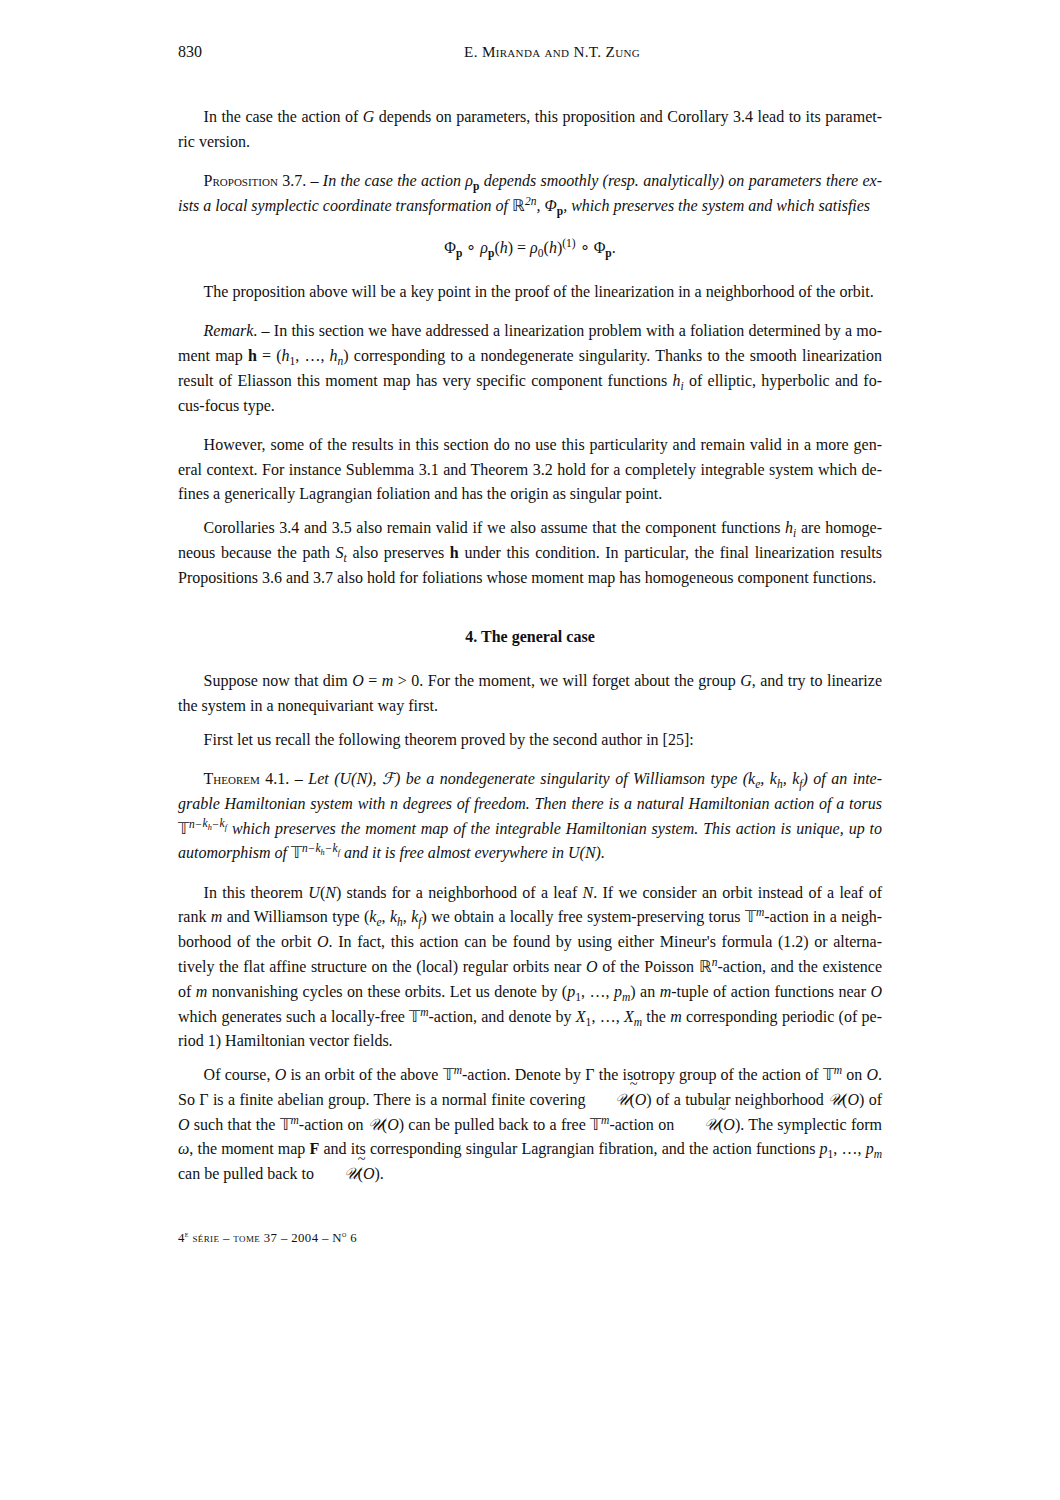830 E. Miranda and N.T. Zung
In the case the action of G depends on parameters, this proposition and Corollary 3.4 lead to its parametric version.
Proposition 3.7. – In the case the action ρp depends smoothly (resp. analytically) on parameters there exists a local symplectic coordinate transformation of ℝ2n, Φp, which preserves the system and which satisfies
Φp ∘ ρp(h) = ρ0(h)(1) ∘ Φp.
The proposition above will be a key point in the proof of the linearization in a neighborhood of the orbit.
Remark. – In this section we have addressed a linearization problem with a foliation determined by a moment map h = (h1, …, hn) corresponding to a nondegenerate singularity. Thanks to the smooth linearization result of Eliasson this moment map has very specific component functions hi of elliptic, hyperbolic and focus-focus type.
However, some of the results in this section do no use this particularity and remain valid in a more general context. For instance Sublemma 3.1 and Theorem 3.2 hold for a completely integrable system which defines a generically Lagrangian foliation and has the origin as singular point.
Corollaries 3.4 and 3.5 also remain valid if we also assume that the component functions hi are homogeneous because the path St also preserves h under this condition. In particular, the final linearization results Propositions 3.6 and 3.7 also hold for foliations whose moment map has homogeneous component functions.
4. The general case
Suppose now that dim O = m > 0. For the moment, we will forget about the group G, and try to linearize the system in a nonequivariant way first.
First let us recall the following theorem proved by the second author in [25]:
Theorem 4.1. – Let (U(N), ℱ) be a nondegenerate singularity of Williamson type (ke, kh, kf) of an integrable Hamiltonian system with n degrees of freedom. Then there is a natural Hamiltonian action of a torus 𝕋n−kh−kf which preserves the moment map of the integrable Hamiltonian system. This action is unique, up to automorphism of 𝕋n−kh−kf and it is free almost everywhere in U(N).
In this theorem U(N) stands for a neighborhood of a leaf N. If we consider an orbit instead of a leaf of rank m and Williamson type (ke, kh, kf) we obtain a locally free system-preserving torus 𝕋m-action in a neighborhood of the orbit O. In fact, this action can be found by using either Mineur's formula (1.2) or alternatively the flat affine structure on the (local) regular orbits near O of the Poisson ℝn-action, and the existence of m nonvanishing cycles on these orbits. Let us denote by (p1, …, pm) an m-tuple of action functions near O which generates such a locally-free 𝕋m-action, and denote by X1, …, Xm the m corresponding periodic (of period 1) Hamiltonian vector fields.
Of course, O is an orbit of the above 𝕋m-action. Denote by Γ the isotropy group of the action of 𝕋m on O. So Γ is a finite abelian group. There is a normal finite covering ~𝒰(O) of a tubular neighborhood 𝒰(O) of O such that the 𝕋m-action on 𝒰(O) can be pulled back to a free 𝕋m-action on ~𝒰(O). The symplectic form ω, the moment map F and its corresponding singular Lagrangian fibration, and the action functions p1, …, pm can be pulled back to ~𝒰(O).
4e série – tome 37 – 2004 – No 6